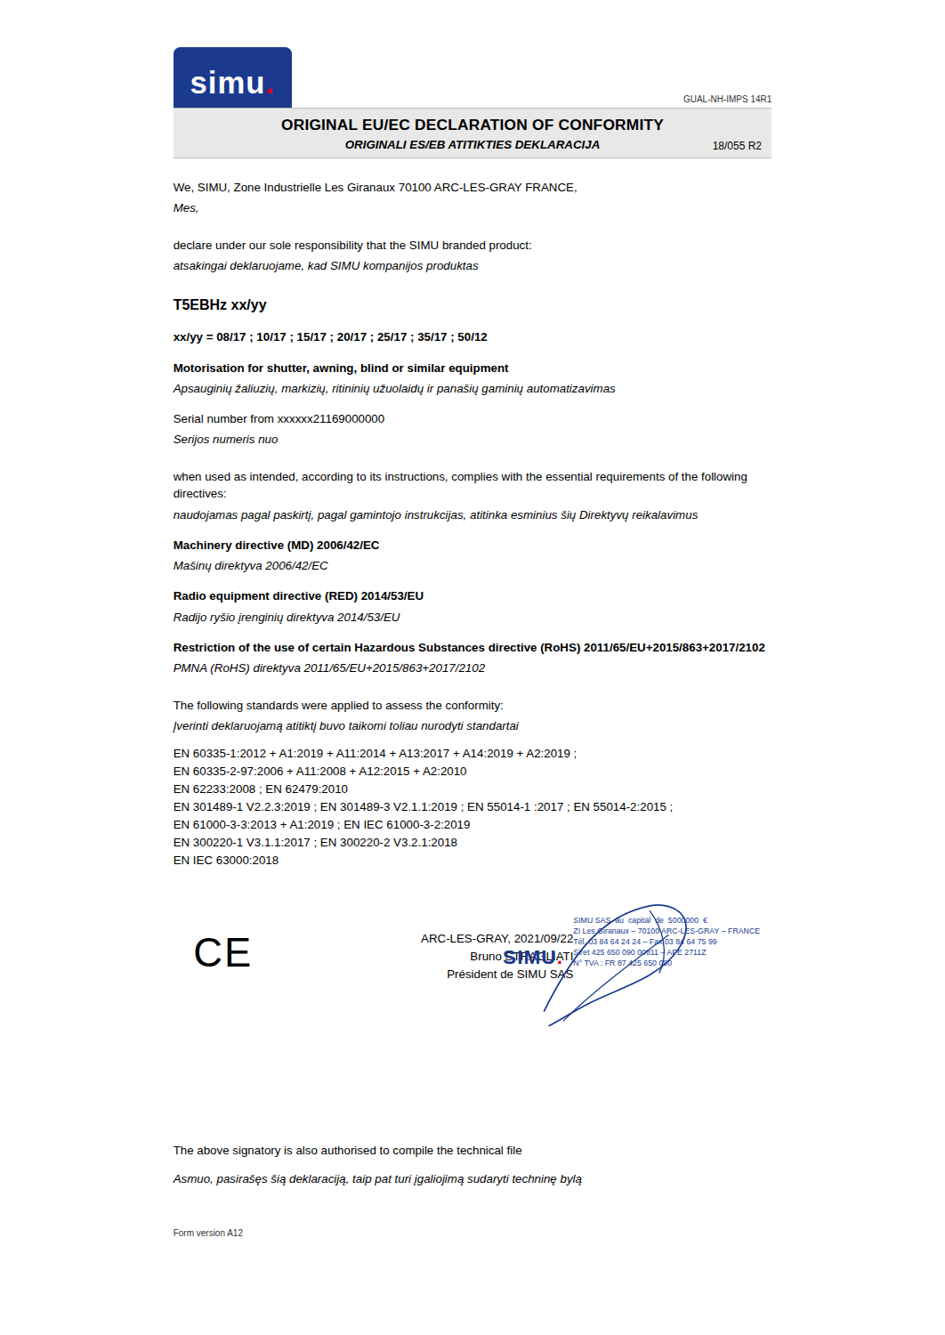simu.
GUAL-NH-IMPS 14R1
ORIGINAL EU/EC DECLARATION OF CONFORMITY
ORIGINALI ES/EB ATITIKTIES DEKLARACIJA
18/055 R2
We, SIMU, Zone Industrielle Les Giranaux 70100 ARC-LES-GRAY FRANCE,
Mes,
declare under our sole responsibility that the SIMU branded product:
atsakingai deklaruojame, kad SIMU kompanijos produktas
T5EBHz xx/yy
xx/yy = 08/17 ; 10/17 ; 15/17 ; 20/17 ; 25/17 ; 35/17 ; 50/12
Motorisation for shutter, awning, blind or similar equipment
Apsauginių žaliuzių, markizių, ritininių užuolaidų ir panašių gaminių automatizavimas
Serial number from xxxxxx21169000000
Serijos numeris nuo
when used as intended, according to its instructions, complies with the essential requirements of the following directives:
naudojamas pagal paskirtį, pagal gamintojo instrukcijas, atitinka esminius šių Direktyvų reikalavimus
Machinery directive (MD) 2006/42/EC
Mašinų direktyva 2006/42/EC
Radio equipment directive (RED) 2014/53/EU
Radijo ryšio įrenginių direktyva 2014/53/EU
Restriction of the use of certain Hazardous Substances directive (RoHS) 2011/65/EU+2015/863+2017/2102
PMNA (RoHS) direktyva 2011/65/EU+2015/863+2017/2102
The following standards were applied to assess the conformity:
Įverinti deklaruojamą atitiktį buvo taikomi toliau nurodyti standartai
EN 60335‑1:2012 + A1:2019 + A11:2014 + A13:2017 + A14:2019 + A2:2019 ;
EN 60335‑2‑97:2006 + A11:2008 + A12:2015 + A2:2010
EN 62233:2008 ; EN 62479:2010
EN 301489‑1 V2.2.3:2019 ; EN 301489‑3 V2.1.1:2019 ; EN 55014‑1 :2017 ; EN 55014‑2:2015 ;
EN 61000‑3‑3:2013 + A1:2019 ; EN IEC 61000‑3‑2:2019
EN 300220‑1 V3.1.1:2017 ; EN 300220‑2 V3.2.1:2018
EN IEC 63000:2018
CE
ARC‑LES‑GRAY, 2021/09/22
Bruno STRAGLIATI
Président de SIMU SAS
SIMU.
SIMU SAS au capital de 5000000 €
ZI Les Giranaux – 70100 ARC‑LES‑GRAY – FRANCE
Tél. 03 84 64 24 24 – Fax 03 84 64 75 99
Siret 425 650 090 00811 – APE 2711Z
N° TVA : FR 87 425 650 090
The above signatory is also authorised to compile the technical file
Asmuo, pasirašęs šią deklaraciją, taip pat turi įgaliojimą sudaryti techninę bylą
Form version A12